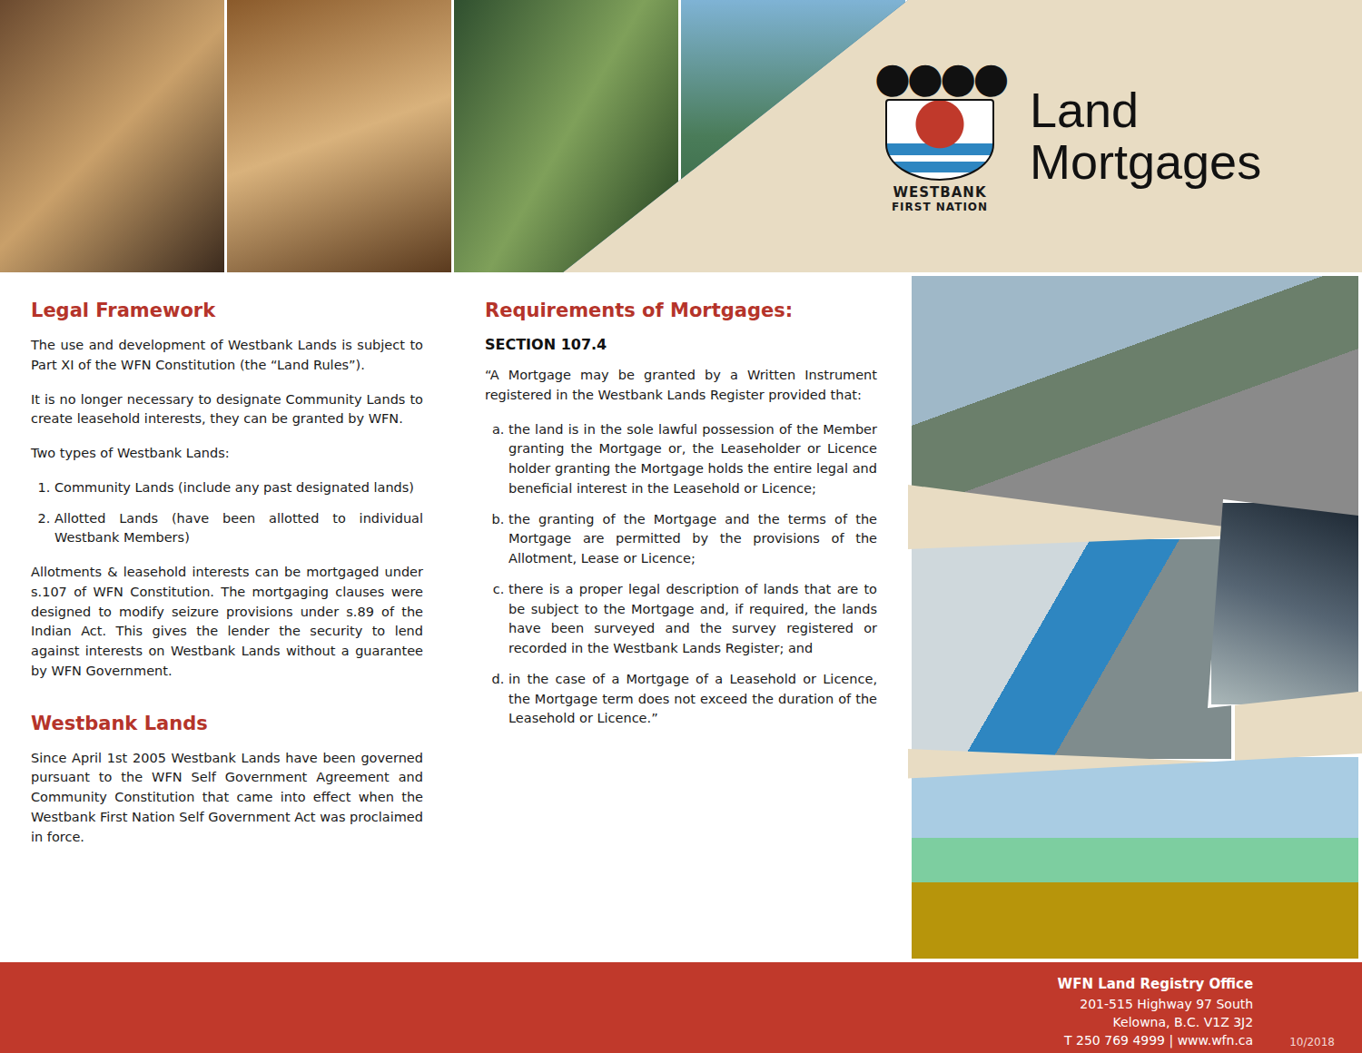●●●●
WESTBANKFIRST NATION
Land
Mortgages
Legal Framework
The use and development of Westbank Lands is subject to Part XI of the WFN Constitution (the “Land Rules”).
It is no longer necessary to designate Community Lands to create leasehold interests, they can be granted by WFN.
Two types of Westbank Lands:
Community Lands (include any past designated lands)
Allotted Lands (have been allotted to individual Westbank Members)
Allotments & leasehold interests can be mortgaged under s.107 of WFN Constitution. The mortgaging clauses were designed to modify seizure provisions under s.89 of the Indian Act. This gives the lender the security to lend against interests on Westbank Lands without a guarantee by WFN Government.
Westbank Lands
Since April 1st 2005 Westbank Lands have been governed pursuant to the WFN Self Government Agreement and Community Constitution that came into effect when the Westbank First Nation Self Government Act was proclaimed in force.
Requirements of Mortgages:
SECTION 107.4
“A Mortgage may be granted by a Written Instrument registered in the Westbank Lands Register provided that:
the land is in the sole lawful possession of the Member granting the Mortgage or, the Leaseholder or Licence holder granting the Mortgage holds the entire legal and beneficial interest in the Leasehold or Licence;
the granting of the Mortgage and the terms of the Mortgage are permitted by the provisions of the Allotment, Lease or Licence;
there is a proper legal description of lands that are to be subject to the Mortgage and, if required, the lands have been surveyed and the survey registered or recorded in the Westbank Lands Register; and
in the case of a Mortgage of a Leasehold or Licence, the Mortgage term does not exceed the duration of the Leasehold or Licence.”
WFN Land Registry Office
201-515 Highway 97 South
Kelowna, B.C. V1Z 3J2
T 250 769 4999 | www.wfn.ca
10/2018